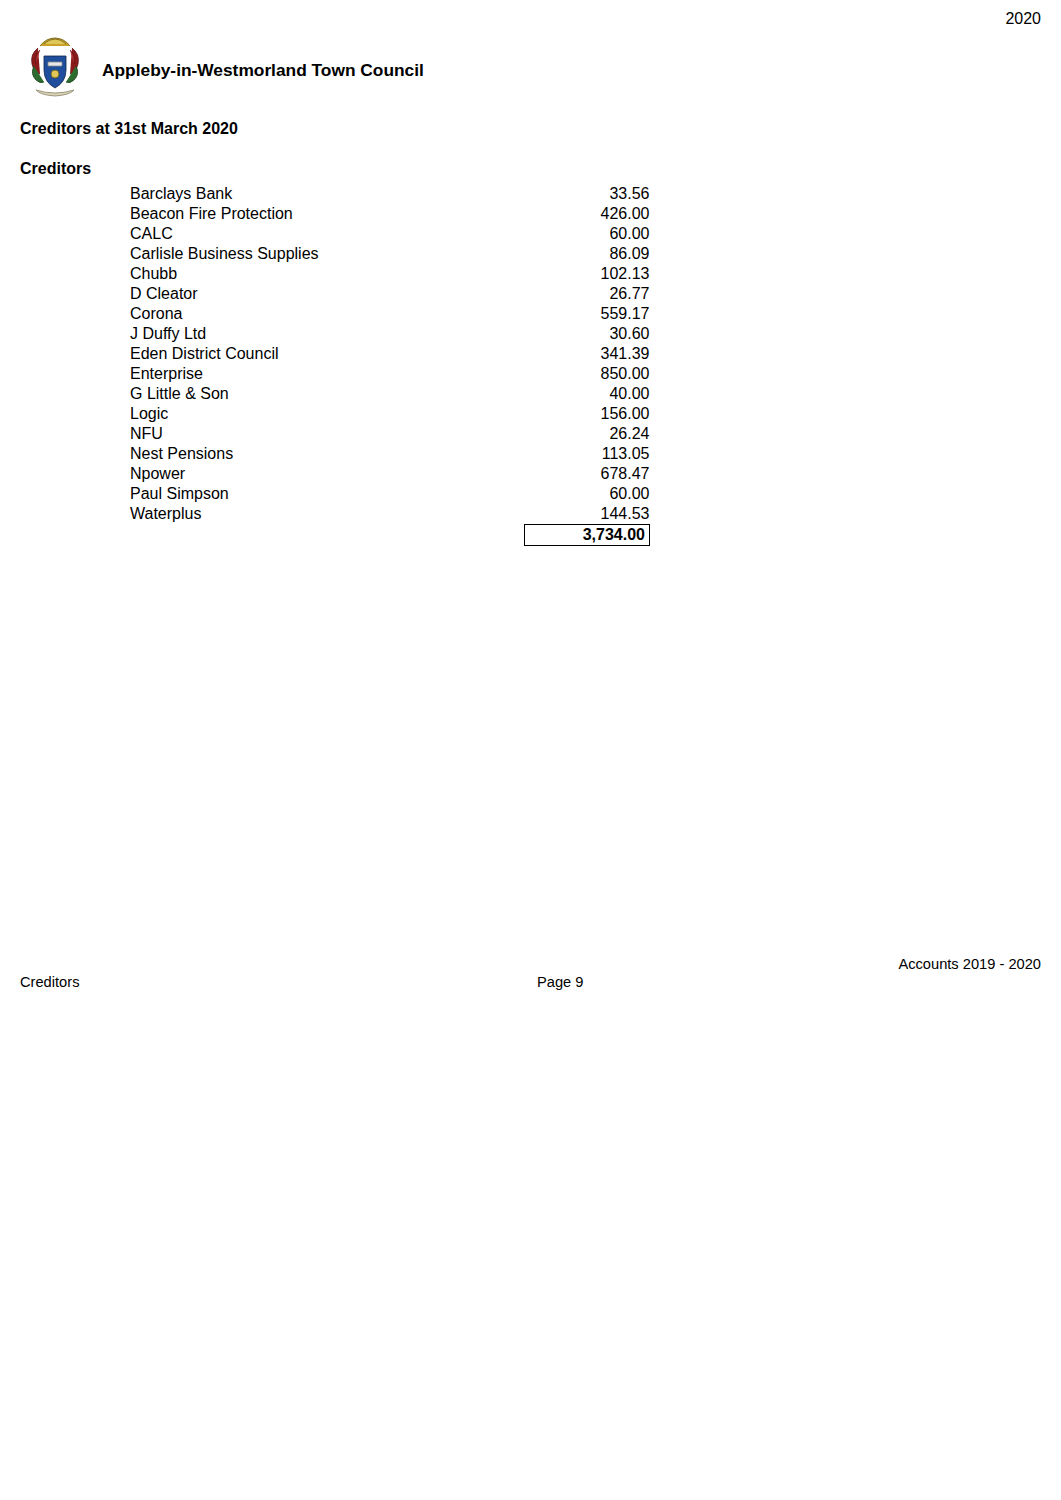2020
Appleby-in-Westmorland Town Council
Creditors at 31st March 2020
Creditors
| Barclays Bank | 33.56 |
| Beacon Fire Protection | 426.00 |
| CALC | 60.00 |
| Carlisle Business Supplies | 86.09 |
| Chubb | 102.13 |
| D Cleator | 26.77 |
| Corona | 559.17 |
| J Duffy Ltd | 30.60 |
| Eden District Council | 341.39 |
| Enterprise | 850.00 |
| G Little & Son | 40.00 |
| Logic | 156.00 |
| NFU | 26.24 |
| Nest Pensions | 113.05 |
| Npower | 678.47 |
| Paul Simpson | 60.00 |
| Waterplus | 144.53 |
| | 3,734.00 |
Accounts 2019 - 2020
Creditors
Page 9